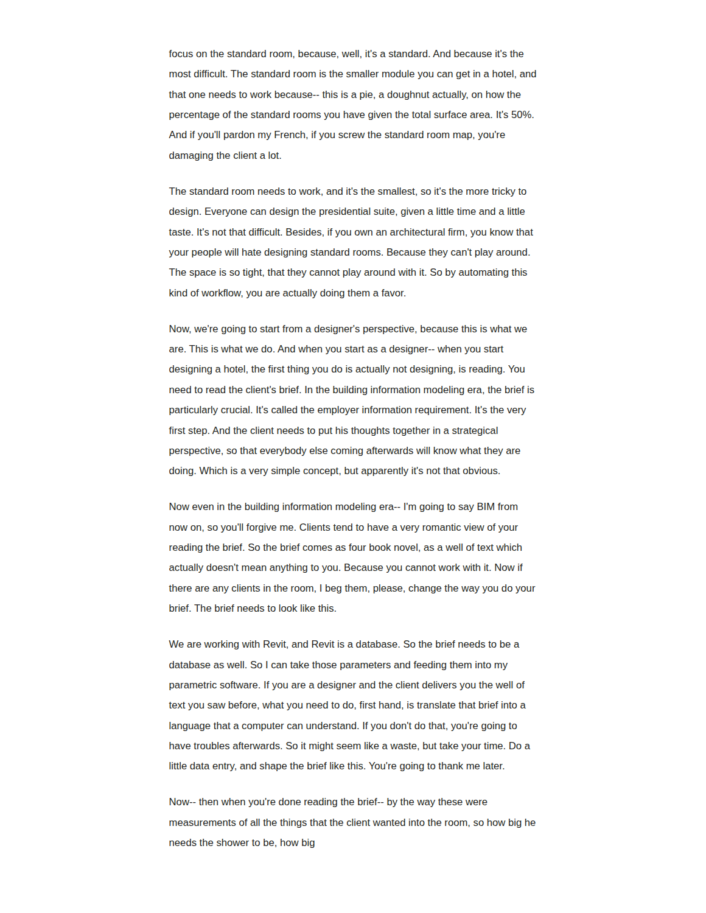focus on the standard room, because, well, it's a standard. And because it's the most difficult. The standard room is the smaller module you can get in a hotel, and that one needs to work because-- this is a pie, a doughnut actually, on how the percentage of the standard rooms you have given the total surface area. It's 50%. And if you'll pardon my French, if you screw the standard room map, you're damaging the client a lot.
The standard room needs to work, and it's the smallest, so it's the more tricky to design. Everyone can design the presidential suite, given a little time and a little taste. It's not that difficult. Besides, if you own an architectural firm, you know that your people will hate designing standard rooms. Because they can't play around. The space is so tight, that they cannot play around with it. So by automating this kind of workflow, you are actually doing them a favor.
Now, we're going to start from a designer's perspective, because this is what we are. This is what we do. And when you start as a designer-- when you start designing a hotel, the first thing you do is actually not designing, is reading. You need to read the client's brief. In the building information modeling era, the brief is particularly crucial. It's called the employer information requirement. It's the very first step. And the client needs to put his thoughts together in a strategical perspective, so that everybody else coming afterwards will know what they are doing. Which is a very simple concept, but apparently it's not that obvious.
Now even in the building information modeling era-- I'm going to say BIM from now on, so you'll forgive me. Clients tend to have a very romantic view of your reading the brief. So the brief comes as four book novel, as a well of text which actually doesn't mean anything to you. Because you cannot work with it. Now if there are any clients in the room, I beg them, please, change the way you do your brief. The brief needs to look like this.
We are working with Revit, and Revit is a database. So the brief needs to be a database as well. So I can take those parameters and feeding them into my parametric software. If you are a designer and the client delivers you the well of text you saw before, what you need to do, first hand, is translate that brief into a language that a computer can understand. If you don't do that, you're going to have troubles afterwards. So it might seem like a waste, but take your time. Do a little data entry, and shape the brief like this. You're going to thank me later.
Now-- then when you're done reading the brief-- by the way these were measurements of all the things that the client wanted into the room, so how big he needs the shower to be, how big